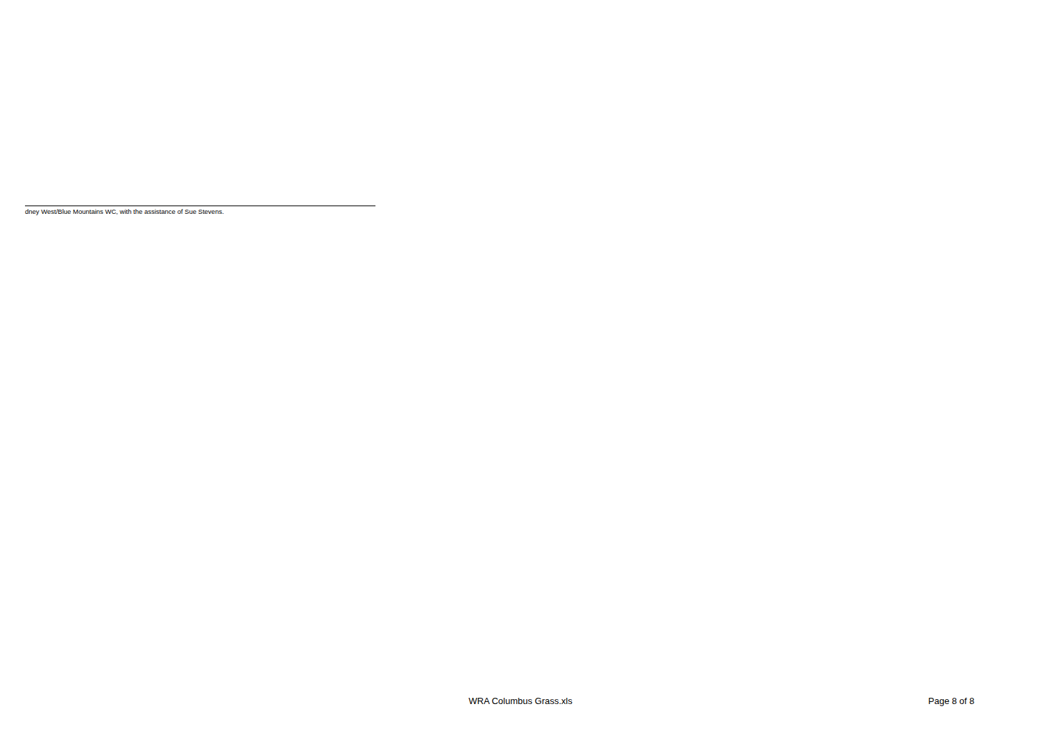dney West/Blue Mountains WC, with the assistance of Sue Stevens.
WRA Columbus Grass.xls Page 8 of 8